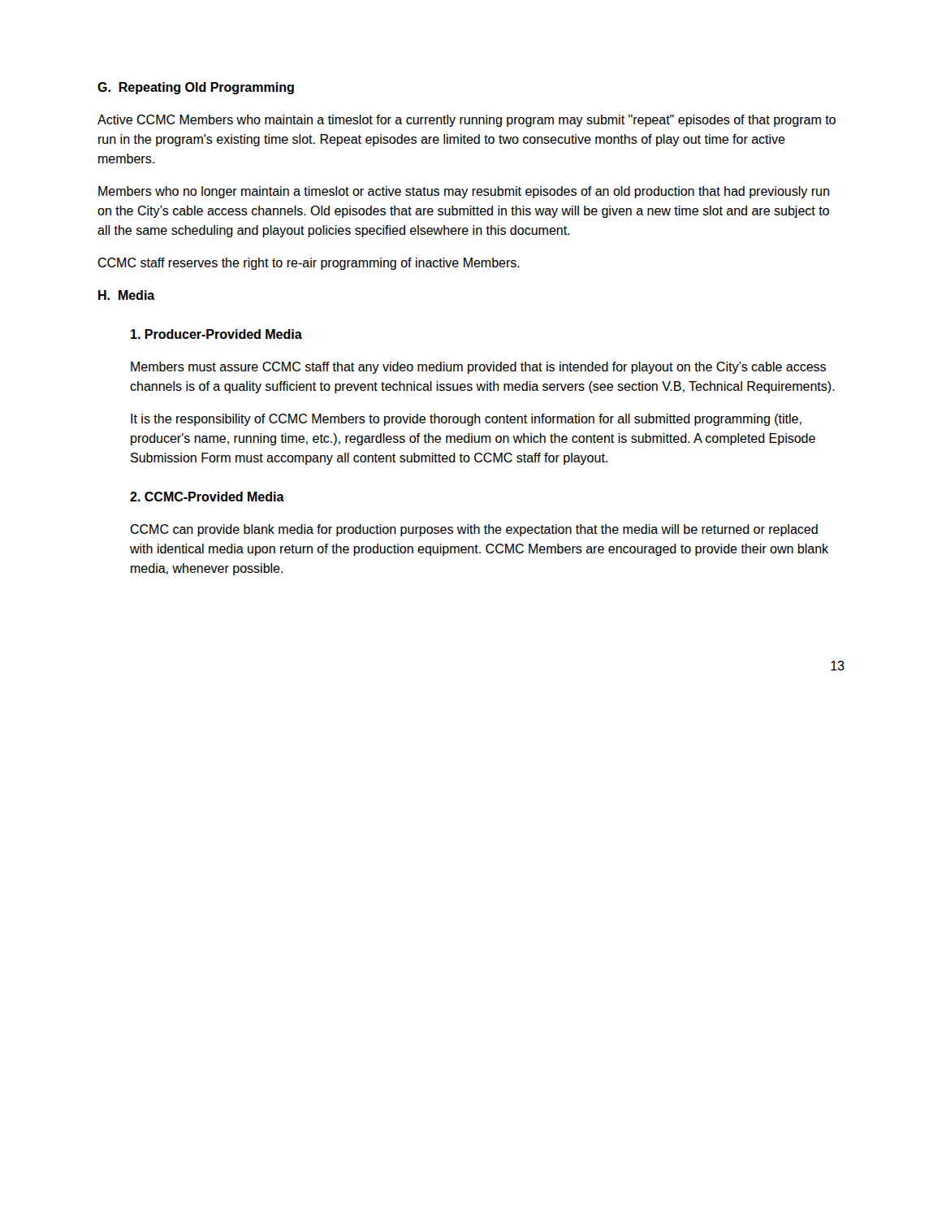G. Repeating Old Programming
Active CCMC Members who maintain a timeslot for a currently running program may submit "repeat" episodes of that program to run in the program's existing time slot. Repeat episodes are limited to two consecutive months of play out time for active members.
Members who no longer maintain a timeslot or active status may resubmit episodes of an old production that had previously run on the City’s cable access channels. Old episodes that are submitted in this way will be given a new time slot and are subject to all the same scheduling and playout policies specified elsewhere in this document.
CCMC staff reserves the right to re-air programming of inactive Members.
H. Media
1. Producer-Provided Media
Members must assure CCMC staff that any video medium provided that is intended for playout on the City’s cable access channels is of a quality sufficient to prevent technical issues with media servers (see section V.B, Technical Requirements).
It is the responsibility of CCMC Members to provide thorough content information for all submitted programming (title, producer's name, running time, etc.), regardless of the medium on which the content is submitted. A completed Episode Submission Form must accompany all content submitted to CCMC staff for playout.
2. CCMC-Provided Media
CCMC can provide blank media for production purposes with the expectation that the media will be returned or replaced with identical media upon return of the production equipment. CCMC Members are encouraged to provide their own blank media, whenever possible.
13